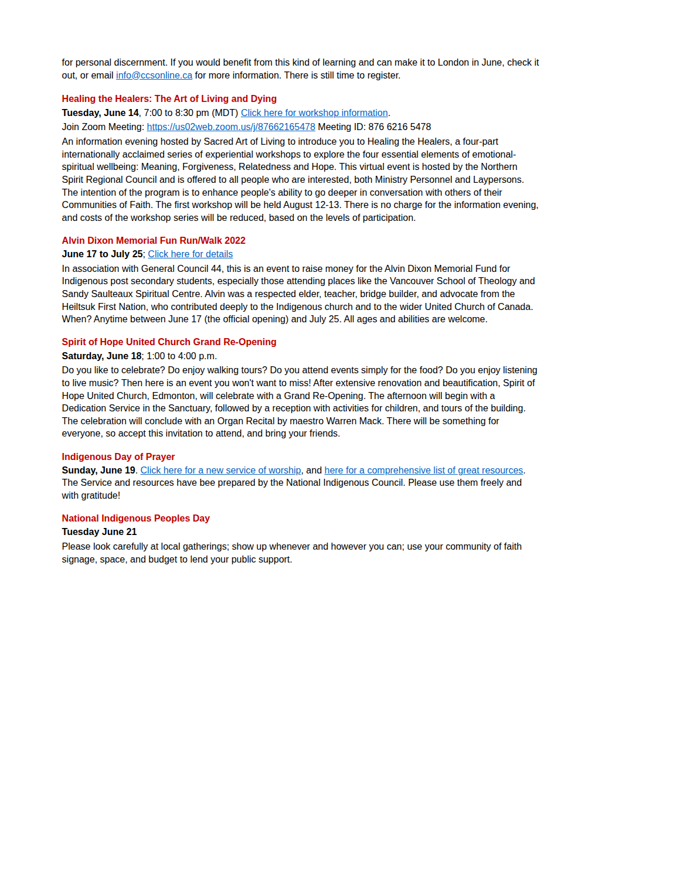for personal discernment. If you would benefit from this kind of learning and can make it to London in June, check it out, or email info@ccsonline.ca for more information. There is still time to register.
Healing the Healers: The Art of Living and Dying
Tuesday, June 14, 7:00 to 8:30 pm (MDT) Click here for workshop information.
Join Zoom Meeting: https://us02web.zoom.us/j/87662165478 Meeting ID: 876 6216 5478
An information evening hosted by Sacred Art of Living to introduce you to Healing the Healers, a four-part internationally acclaimed series of experiential workshops to explore the four essential elements of emotional-spiritual wellbeing: Meaning, Forgiveness, Relatedness and Hope. This virtual event is hosted by the Northern Spirit Regional Council and is offered to all people who are interested, both Ministry Personnel and Laypersons. The intention of the program is to enhance people's ability to go deeper in conversation with others of their Communities of Faith. The first workshop will be held August 12-13. There is no charge for the information evening, and costs of the workshop series will be reduced, based on the levels of participation.
Alvin Dixon Memorial Fun Run/Walk 2022
June 17 to July 25; Click here for details
In association with General Council 44, this is an event to raise money for the Alvin Dixon Memorial Fund for Indigenous post secondary students, especially those attending places like the Vancouver School of Theology and Sandy Saulteaux Spiritual Centre. Alvin was a respected elder, teacher, bridge builder, and advocate from the Heiltsuk First Nation, who contributed deeply to the Indigenous church and to the wider United Church of Canada. When? Anytime between June 17 (the official opening) and July 25. All ages and abilities are welcome.
Spirit of Hope United Church Grand Re-Opening
Saturday, June 18; 1:00 to 4:00 p.m.
Do you like to celebrate? Do enjoy walking tours? Do you attend events simply for the food? Do you enjoy listening to live music? Then here is an event you won't want to miss! After extensive renovation and beautification, Spirit of Hope United Church, Edmonton, will celebrate with a Grand Re-Opening. The afternoon will begin with a Dedication Service in the Sanctuary, followed by a reception with activities for children, and tours of the building. The celebration will conclude with an Organ Recital by maestro Warren Mack. There will be something for everyone, so accept this invitation to attend, and bring your friends.
Indigenous Day of Prayer
Sunday, June 19. Click here for a new service of worship, and here for a comprehensive list of great resources. The Service and resources have bee prepared by the National Indigenous Council. Please use them freely and with gratitude!
National Indigenous Peoples Day
Tuesday June 21
Please look carefully at local gatherings; show up whenever and however you can; use your community of faith signage, space, and budget to lend your public support.